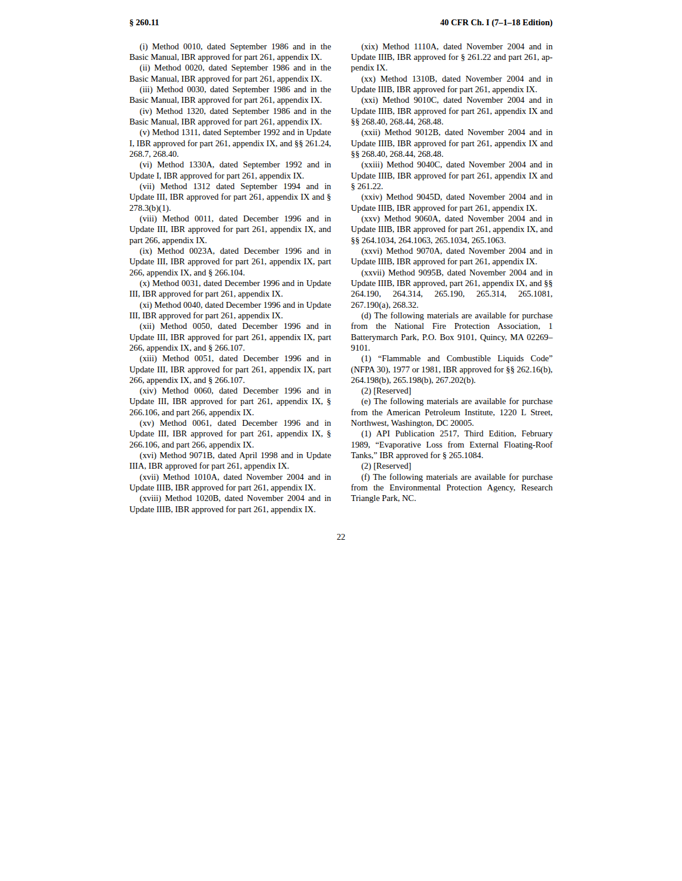§ 260.11 40 CFR Ch. I (7–1–18 Edition)
(i) Method 0010, dated September 1986 and in the Basic Manual, IBR approved for part 261, appendix IX.
(ii) Method 0020, dated September 1986 and in the Basic Manual, IBR approved for part 261, appendix IX.
(iii) Method 0030, dated September 1986 and in the Basic Manual, IBR approved for part 261, appendix IX.
(iv) Method 1320, dated September 1986 and in the Basic Manual, IBR approved for part 261, appendix IX.
(v) Method 1311, dated September 1992 and in Update I, IBR approved for part 261, appendix IX, and §§ 261.24, 268.7, 268.40.
(vi) Method 1330A, dated September 1992 and in Update I, IBR approved for part 261, appendix IX.
(vii) Method 1312 dated September 1994 and in Update III, IBR approved for part 261, appendix IX and § 278.3(b)(1).
(viii) Method 0011, dated December 1996 and in Update III, IBR approved for part 261, appendix IX, and part 266, appendix IX.
(ix) Method 0023A, dated December 1996 and in Update III, IBR approved for part 261, appendix IX, part 266, appendix IX, and § 266.104.
(x) Method 0031, dated December 1996 and in Update III, IBR approved for part 261, appendix IX.
(xi) Method 0040, dated December 1996 and in Update III, IBR approved for part 261, appendix IX.
(xii) Method 0050, dated December 1996 and in Update III, IBR approved for part 261, appendix IX, part 266, appendix IX, and § 266.107.
(xiii) Method 0051, dated December 1996 and in Update III, IBR approved for part 261, appendix IX, part 266, appendix IX, and § 266.107.
(xiv) Method 0060, dated December 1996 and in Update III, IBR approved for part 261, appendix IX, § 266.106, and part 266, appendix IX.
(xv) Method 0061, dated December 1996 and in Update III, IBR approved for part 261, appendix IX, § 266.106, and part 266, appendix IX.
(xvi) Method 9071B, dated April 1998 and in Update IIIA, IBR approved for part 261, appendix IX.
(xvii) Method 1010A, dated November 2004 and in Update IIIB, IBR approved for part 261, appendix IX.
(xviii) Method 1020B, dated November 2004 and in Update IIIB, IBR approved for part 261, appendix IX.
(xix) Method 1110A, dated November 2004 and in Update IIIB, IBR approved for § 261.22 and part 261, appendix IX.
(xx) Method 1310B, dated November 2004 and in Update IIIB, IBR approved for part 261, appendix IX.
(xxi) Method 9010C, dated November 2004 and in Update IIIB, IBR approved for part 261, appendix IX and §§ 268.40, 268.44, 268.48.
(xxii) Method 9012B, dated November 2004 and in Update IIIB, IBR approved for part 261, appendix IX and §§ 268.40, 268.44, 268.48.
(xxiii) Method 9040C, dated November 2004 and in Update IIIB, IBR approved for part 261, appendix IX and § 261.22.
(xxiv) Method 9045D, dated November 2004 and in Update IIIB, IBR approved for part 261, appendix IX.
(xxv) Method 9060A, dated November 2004 and in Update IIIB, IBR approved for part 261, appendix IX, and §§ 264.1034, 264.1063, 265.1034, 265.1063.
(xxvi) Method 9070A, dated November 2004 and in Update IIIB, IBR approved for part 261, appendix IX.
(xxvii) Method 9095B, dated November 2004 and in Update IIIB, IBR approved, part 261, appendix IX, and §§ 264.190, 264.314, 265.190, 265.314, 265.1081, 267.190(a), 268.32.
(d) The following materials are available for purchase from the National Fire Protection Association, 1 Batterymarch Park, P.O. Box 9101, Quincy, MA 02269–9101.
(1) “Flammable and Combustible Liquids Code” (NFPA 30), 1977 or 1981, IBR approved for §§ 262.16(b), 264.198(b), 265.198(b), 267.202(b).
(2) [Reserved]
(e) The following materials are available for purchase from the American Petroleum Institute, 1220 L Street, Northwest, Washington, DC 20005.
(1) API Publication 2517, Third Edition, February 1989, “Evaporative Loss from External Floating-Roof Tanks,” IBR approved for § 265.1084.
(2) [Reserved]
(f) The following materials are available for purchase from the Environmental Protection Agency, Research Triangle Park, NC.
22